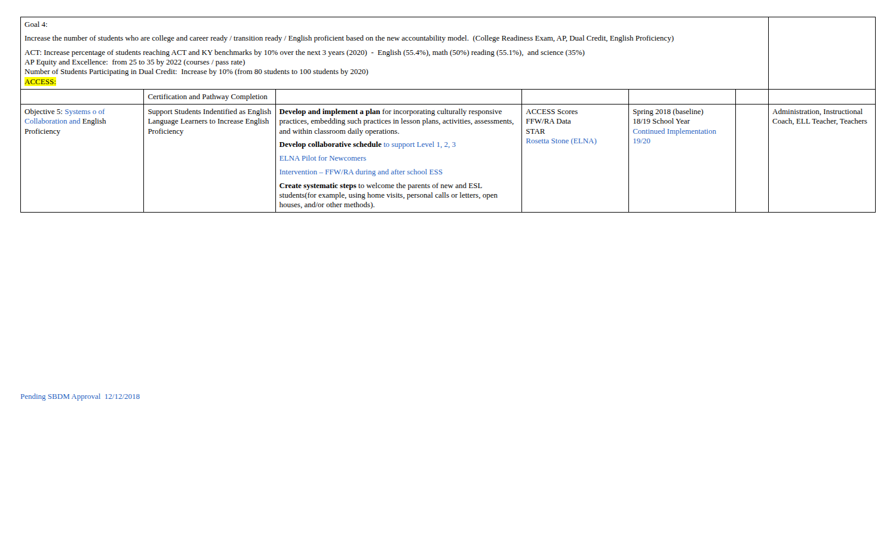| Goal 4: Increase the number of students who are college and career ready / transition ready / English proficient based on the new accountability model. (College Readiness Exam, AP, Dual Credit, English Proficiency) ACT: Increase percentage of students reaching ACT and KY benchmarks by 10% over the next 3 years (2020) - English (55.4%), math (50%) reading (55.1%), and science (35%) AP Equity and Excellence: from 25 to 35 by 2022 (courses / pass rate) Number of Students Participating in Dual Credit: Increase by 10% (from 80 students to 100 students by 2020) ACCESS: | |
| | Certification and Pathway Completion | | | | | |
| Objective 5: Systems o of Collaboration and English Proficiency | Support Students Indentified as English Language Learners to Increase English Proficiency | Develop and implement a plan for incorporating culturally responsive practices, embedding such practices in lesson plans, activities, assessments, and within classroom daily operations. Develop collaborative schedule to support Level 1, 2, 3 ELNA Pilot for Newcomers Intervention – FFW/RA during and after school ESS Create systematic steps to welcome the parents of new and ESL students(for example, using home visits, personal calls or letters, open houses, and/or other methods). | ACCESS Scores FFW/RA Data STAR Rosetta Stone (ELNA) | Spring 2018 (baseline) 18/19 School Year Continued Implementation 19/20 | | Administration, Instructional Coach, ELL Teacher, Teachers |
Pending SBDM Approval 12/12/2018